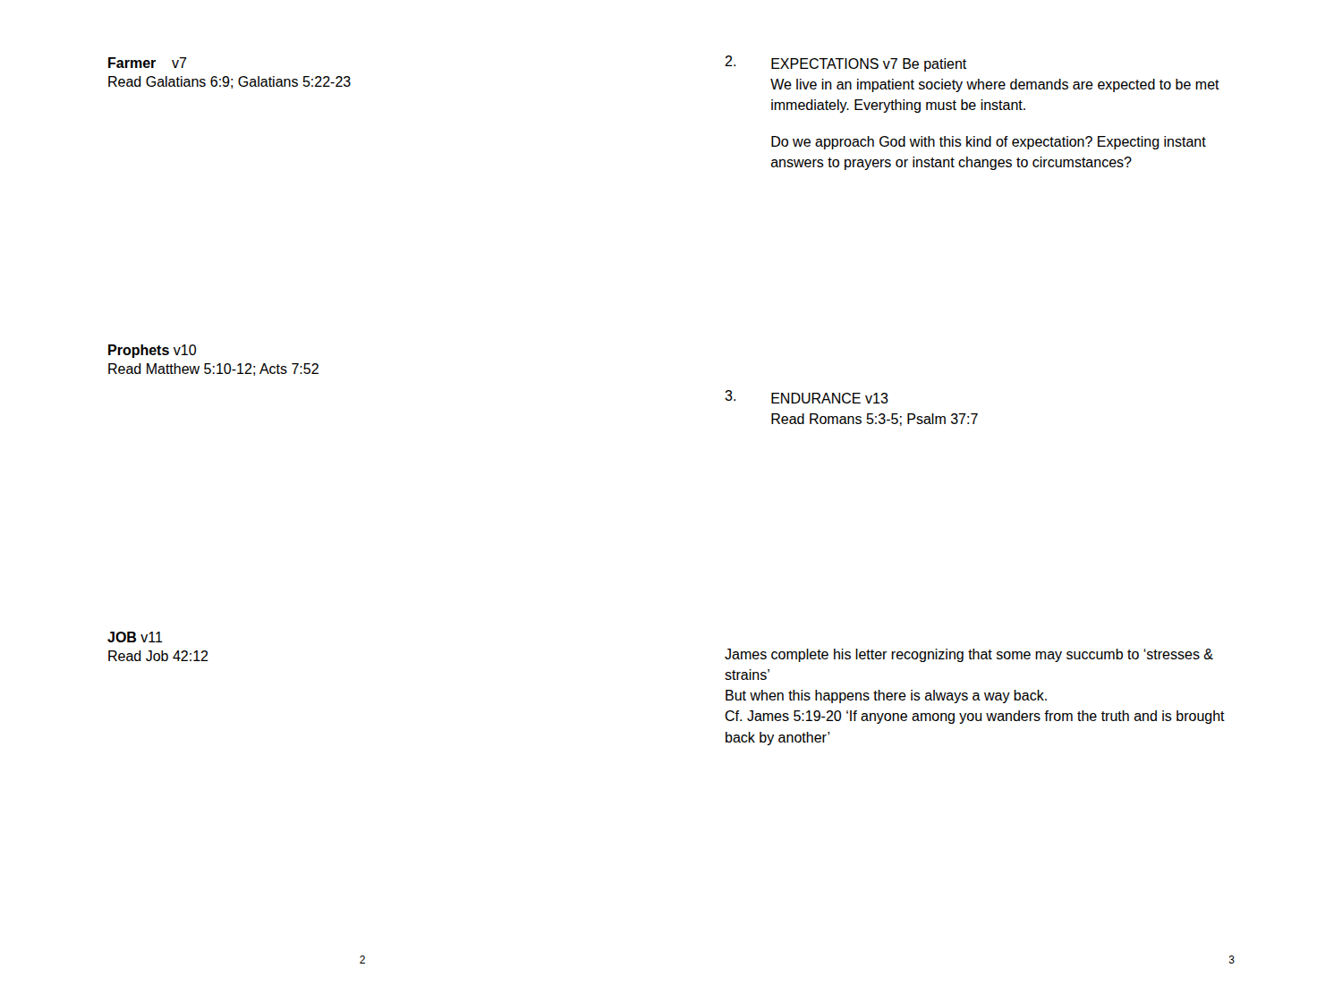Farmer
v7
Read Galatians 6:9; Galatians 5:22-23
Prophets
v10
Read Matthew 5:10-12; Acts 7:52
JOB
v11
Read Job 42:12
2
2.
EXPECTATIONS v7 Be patient
We live in an impatient society where demands are expected to be met immediately. Everything must be instant.
Do we approach God with this kind of expectation? Expecting instant answers to prayers or instant changes to circumstances?
3.
ENDURANCE v13
Read Romans 5:3-5; Psalm 37:7
James complete his letter recognizing that some may succumb to ‘stresses & strains’
But when this happens there is always a way back.
Cf. James 5:19-20 ‘If anyone among you wanders from the truth and is brought back by another’
3